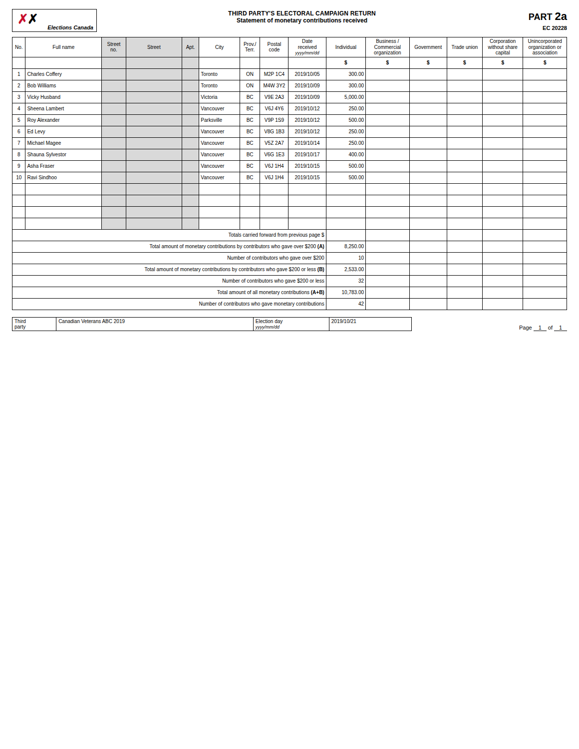✗✗
Elections Canada
THIRD PARTY'S ELECTORAL CAMPAIGN RETURN
Statement of monetary contributions received
PART 2a
EC 20228
| No. | Full name | Street no. | Street | Apt. | City | Prov./ Terr. | Postal code | Date received yyyy/mm/dd | Individual | Business / Commercial organization | Government | Trade union | Corporation without share capital | Unincorporated organization or association |
| --- | --- | --- | --- | --- | --- | --- | --- | --- | --- | --- | --- | --- | --- | --- |
| | | | | | | | | | $ | $ | $ | $ | $ | $ |
| 1 | Charles Coffery | | | | Toronto | ON | M2P 1C4 | 2019/10/05 | 300.00 | | | | | |
| 2 | Bob Williams | | | | Toronto | ON | M4W 3Y2 | 2019/10/09 | 300.00 | | | | | |
| 3 | Vicky Husband | | | | Victoria | BC | V9E 2A3 | 2019/10/09 | 5,000.00 | | | | | |
| 4 | Sheena Lambert | | | | Vancouver | BC | V6J 4Y6 | 2019/10/12 | 250.00 | | | | | |
| 5 | Roy Alexander | | | | Parksville | BC | V9P 1S9 | 2019/10/12 | 500.00 | | | | | |
| 6 | Ed Levy | | | | Vancouver | BC | V8G 1B3 | 2019/10/12 | 250.00 | | | | | |
| 7 | Michael Magee | | | | Vancouver | BC | V5Z 2A7 | 2019/10/14 | 250.00 | | | | | |
| 8 | Shauna Sylvestor | | | | Vancouver | BC | V6G 1E3 | 2019/10/17 | 400.00 | | | | | |
| 9 | Asha Fraser | | | | Vancouver | BC | V6J 1H4 | 2019/10/15 | 500.00 | | | | | |
| 10 | Ravi Sindhoo | | | | Vancouver | BC | V6J 1H4 | 2019/10/15 | 500.00 | | | | | |
| Totals carried forward from previous page $ | | | | | | |
| Total amount of monetary contributions by contributors who gave over $200 (A) | 8,250.00 | | | | | |
| Number of contributors who gave over $200 | 10 | | | | | |
| Total amount of monetary contributions by contributors who gave $200 or less (B) | 2,533.00 | | | | | |
| Number of contributors who gave $200 or less | 32 | | | | | |
| Total amount of all monetary contributions (A+B) | 10,783.00 | | | | | |
| Number of contributors who gave monetary contributions | 42 | | | | | |
| Third party | Canadian Veterans ABC 2019 | Election day yyyy/mm/dd | 2019/10/21 |
Page 1 of 1